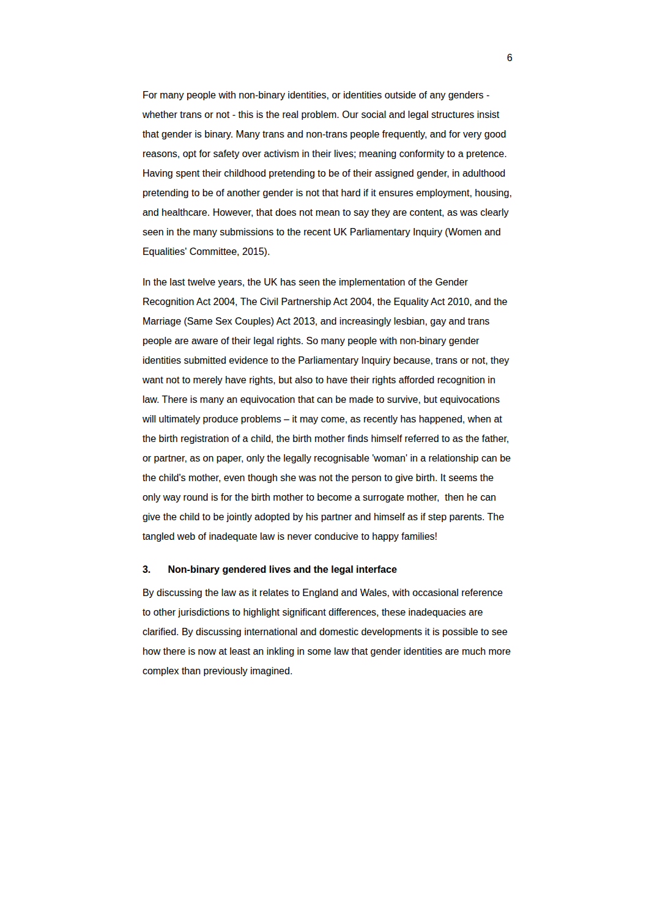6
For many people with non-binary identities, or identities outside of any genders - whether trans or not - this is the real problem. Our social and legal structures insist that gender is binary. Many trans and non-trans people frequently, and for very good reasons, opt for safety over activism in their lives; meaning conformity to a pretence. Having spent their childhood pretending to be of their assigned gender, in adulthood pretending to be of another gender is not that hard if it ensures employment, housing, and healthcare. However, that does not mean to say they are content, as was clearly seen in the many submissions to the recent UK Parliamentary Inquiry (Women and Equalities' Committee, 2015).
In the last twelve years, the UK has seen the implementation of the Gender Recognition Act 2004, The Civil Partnership Act 2004, the Equality Act 2010, and the Marriage (Same Sex Couples) Act 2013, and increasingly lesbian, gay and trans people are aware of their legal rights. So many people with non-binary gender identities submitted evidence to the Parliamentary Inquiry because, trans or not, they want not to merely have rights, but also to have their rights afforded recognition in law. There is many an equivocation that can be made to survive, but equivocations will ultimately produce problems – it may come, as recently has happened, when at the birth registration of a child, the birth mother finds himself referred to as the father, or partner, as on paper, only the legally recognisable 'woman' in a relationship can be the child's mother, even though she was not the person to give birth. It seems the only way round is for the birth mother to become a surrogate mother, then he can give the child to be jointly adopted by his partner and himself as if step parents. The tangled web of inadequate law is never conducive to happy families!
3. Non-binary gendered lives and the legal interface
By discussing the law as it relates to England and Wales, with occasional reference to other jurisdictions to highlight significant differences, these inadequacies are clarified. By discussing international and domestic developments it is possible to see how there is now at least an inkling in some law that gender identities are much more complex than previously imagined.